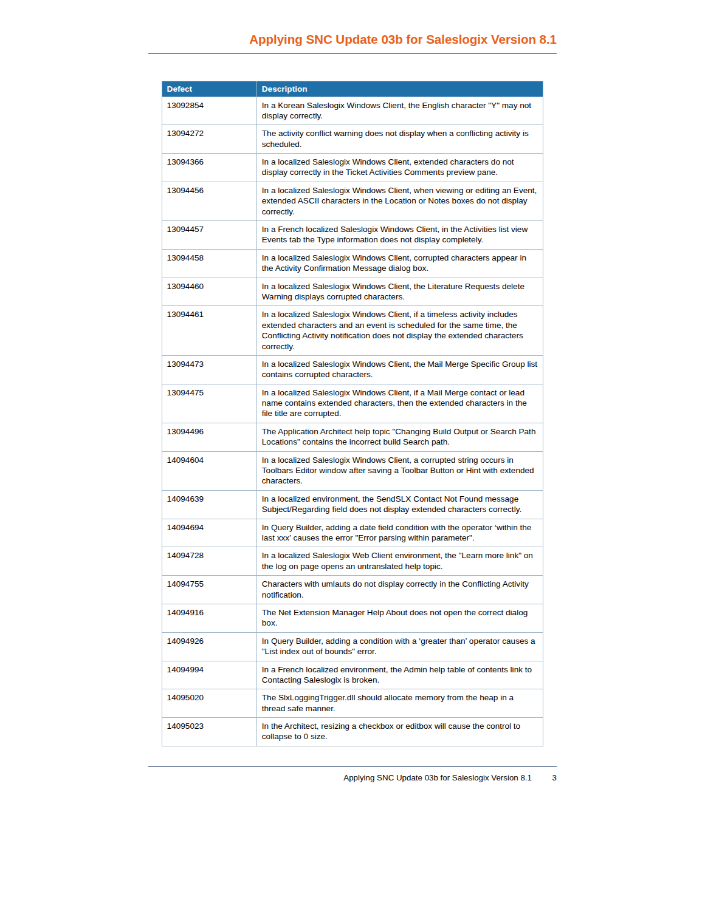Applying SNC Update 03b for Saleslogix Version 8.1
| Defect | Description |
| --- | --- |
| 13092854 | In a Korean Saleslogix Windows Client, the English character "Y" may not display correctly. |
| 13094272 | The activity conflict warning does not display when a conflicting activity is scheduled. |
| 13094366 | In a localized Saleslogix Windows Client, extended characters do not display correctly in the Ticket Activities Comments preview pane. |
| 13094456 | In a localized Saleslogix Windows Client, when viewing or editing an Event, extended ASCII characters in the Location or Notes boxes do not display correctly. |
| 13094457 | In a French localized Saleslogix Windows Client, in the Activities list view Events tab the Type information does not display completely. |
| 13094458 | In a localized Saleslogix Windows Client, corrupted characters appear in the Activity Confirmation Message dialog box. |
| 13094460 | In a localized Saleslogix Windows Client, the Literature Requests delete Warning displays corrupted characters. |
| 13094461 | In a localized Saleslogix Windows Client, if a timeless activity includes extended characters and an event is scheduled for the same time, the Conflicting Activity notification does not display the extended characters correctly. |
| 13094473 | In a localized Saleslogix Windows Client, the Mail Merge Specific Group list contains corrupted characters. |
| 13094475 | In a localized Saleslogix Windows Client, if a Mail Merge contact or lead name contains extended characters, then the extended characters in the file title are corrupted. |
| 13094496 | The Application Architect help topic "Changing Build Output or Search Path Locations" contains the incorrect build Search path. |
| 14094604 | In a localized Saleslogix Windows Client, a corrupted string occurs in Toolbars Editor window after saving a Toolbar Button or Hint with extended characters. |
| 14094639 | In a localized environment, the SendSLX Contact Not Found message Subject/Regarding field does not display extended characters correctly. |
| 14094694 | In Query Builder, adding a date field condition with the operator ‘within the last xxx’ causes the error "Error parsing within parameter". |
| 14094728 | In a localized Saleslogix Web Client environment, the "Learn more link" on the log on page opens an untranslated help topic. |
| 14094755 | Characters with umlauts do not display correctly in the Conflicting Activity notification. |
| 14094916 | The Net Extension Manager Help About does not open the correct dialog box. |
| 14094926 | In Query Builder, adding a condition with a ‘greater than’ operator causes a "List index out of bounds" error. |
| 14094994 | In a French localized environment, the Admin help table of contents link to Contacting Saleslogix is broken. |
| 14095020 | The SlxLoggingTrigger.dll should allocate memory from the heap in a thread safe manner. |
| 14095023 | In the Architect, resizing a checkbox or editbox will cause the control to collapse to 0 size. |
Applying SNC Update 03b for Saleslogix Version 8.13